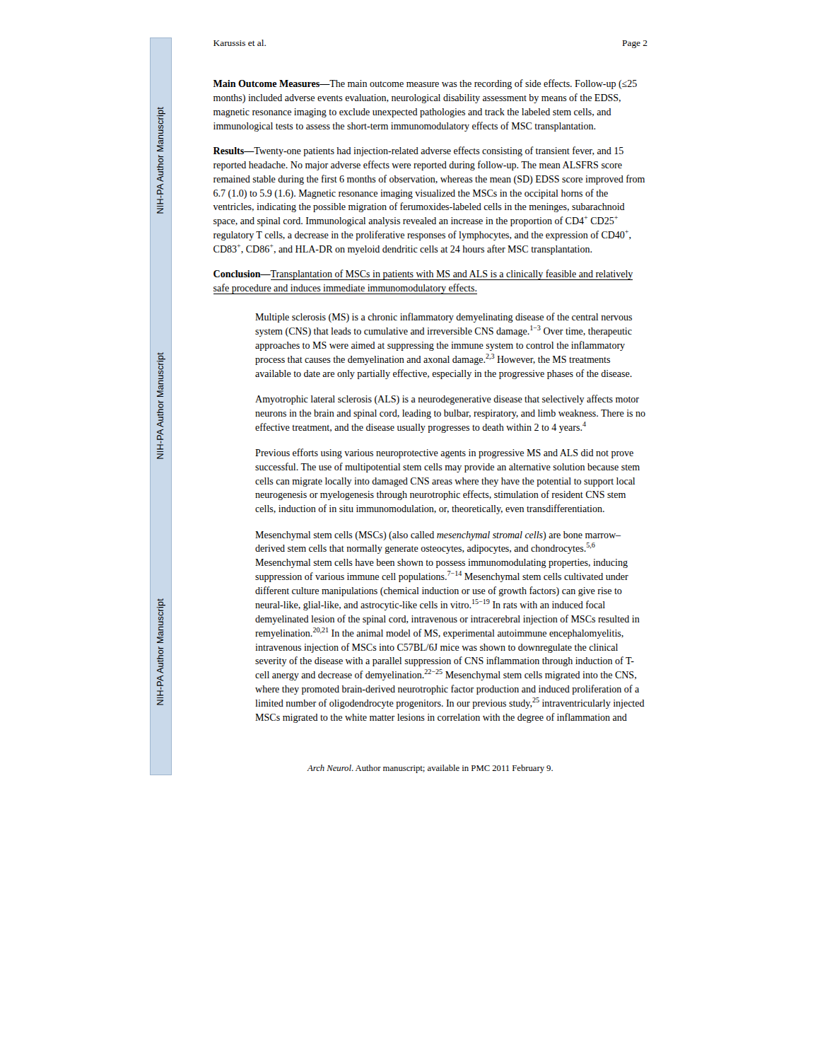NIH-PA Author Manuscript
NIH-PA Author Manuscript
NIH-PA Author Manuscript
Karussis et al.
Page 2
Main Outcome Measures—The main outcome measure was the recording of side effects. Follow-up (≤25 months) included adverse events evaluation, neurological disability assessment by means of the EDSS, magnetic resonance imaging to exclude unexpected pathologies and track the labeled stem cells, and immunological tests to assess the short-term immunomodulatory effects of MSC transplantation.
Results—Twenty-one patients had injection-related adverse effects consisting of transient fever, and 15 reported headache. No major adverse effects were reported during follow-up. The mean ALSFRS score remained stable during the first 6 months of observation, whereas the mean (SD) EDSS score improved from 6.7 (1.0) to 5.9 (1.6). Magnetic resonance imaging visualized the MSCs in the occipital horns of the ventricles, indicating the possible migration of ferumoxides-labeled cells in the meninges, subarachnoid space, and spinal cord. Immunological analysis revealed an increase in the proportion of CD4+ CD25+ regulatory T cells, a decrease in the proliferative responses of lymphocytes, and the expression of CD40+, CD83+, CD86+, and HLA-DR on myeloid dendritic cells at 24 hours after MSC transplantation.
Conclusion—Transplantation of MSCs in patients with MS and ALS is a clinically feasible and relatively safe procedure and induces immediate immunomodulatory effects.
Multiple sclerosis (MS) is a chronic inflammatory demyelinating disease of the central nervous system (CNS) that leads to cumulative and irreversible CNS damage.1−3 Over time, therapeutic approaches to MS were aimed at suppressing the immune system to control the inflammatory process that causes the demyelination and axonal damage.2,3 However, the MS treatments available to date are only partially effective, especially in the progressive phases of the disease.
Amyotrophic lateral sclerosis (ALS) is a neurodegenerative disease that selectively affects motor neurons in the brain and spinal cord, leading to bulbar, respiratory, and limb weakness. There is no effective treatment, and the disease usually progresses to death within 2 to 4 years.4
Previous efforts using various neuroprotective agents in progressive MS and ALS did not prove successful. The use of multipotential stem cells may provide an alternative solution because stem cells can migrate locally into damaged CNS areas where they have the potential to support local neurogenesis or myelogenesis through neurotrophic effects, stimulation of resident CNS stem cells, induction of in situ immunomodulation, or, theoretically, even transdifferentiation.
Mesenchymal stem cells (MSCs) (also called mesenchymal stromal cells) are bone marrow–derived stem cells that normally generate osteocytes, adipocytes, and chondrocytes.5,6 Mesenchymal stem cells have been shown to possess immunomodulating properties, inducing suppression of various immune cell populations.7−14 Mesenchymal stem cells cultivated under different culture manipulations (chemical induction or use of growth factors) can give rise to neural-like, glial-like, and astrocytic-like cells in vitro.15−19 In rats with an induced focal demyelinated lesion of the spinal cord, intravenous or intracerebral injection of MSCs resulted in remyelination.20,21 In the animal model of MS, experimental autoimmune encephalomyelitis, intravenous injection of MSCs into C57BL/6J mice was shown to downregulate the clinical severity of the disease with a parallel suppression of CNS inflammation through induction of T-cell anergy and decrease of demyelination.22−25 Mesenchymal stem cells migrated into the CNS, where they promoted brain-derived neurotrophic factor production and induced proliferation of a limited number of oligodendrocyte progenitors. In our previous study,25 intraventricularly injected MSCs migrated to the white matter lesions in correlation with the degree of inflammation and
Arch Neurol. Author manuscript; available in PMC 2011 February 9.